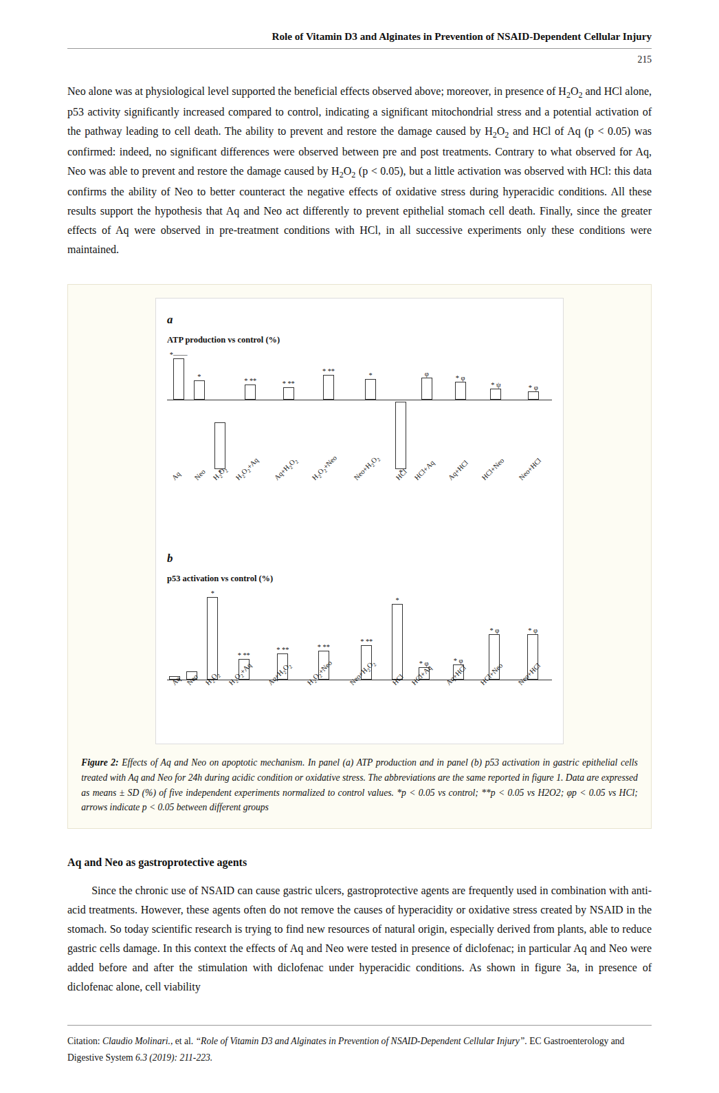Role of Vitamin D3 and Alginates in Prevention of NSAID-Dependent Cellular Injury
215
Neo alone was at physiological level supported the beneficial effects observed above; moreover, in presence of H2O2 and HCl alone, p53 activity significantly increased compared to control, indicating a significant mitochondrial stress and a potential activation of the pathway leading to cell death. The ability to prevent and restore the damage caused by H2O2 and HCl of Aq (p < 0.05) was confirmed: indeed, no significant differences were observed between pre and post treatments. Contrary to what observed for Aq, Neo was able to prevent and restore the damage caused by H2O2 (p < 0.05), but a little activation was observed with HCl: this data confirms the ability of Neo to better counteract the negative effects of oxidative stress during hyperacidic conditions. All these results support the hypothesis that Aq and Neo act differently to prevent epithelial stomach cell death. Finally, since the greater effects of Aq were observed in pre-treatment conditions with HCl, in all successive experiments only these conditions were maintained.
a
ATP production vs control (%)
| *—— | * | | * ** | * ** | * ** | * | | φ | * φ | * ψ | * φ |
| | | * | | | | | * | | | | |
| Aq | Neo | H 2 O 2 | H 2 O 2 +Aq | Aq+H 2 O 2 | H 2 O 2 +Neo | Neo+H 2 O 2 | HCl | HCl+Aq | Aq+HCl | HCl+Neo | Neo+HCl |
b
p53 activation vs control (%)
| | | * | * ** | * ** | * ** | * ** | * | * φ | * φ | * φ | * φ |
| Aq | Neo | H 2 O 2 | H 2 O 2 +Aq | Aq+H 2 O 2 | H 2 O 2 +Neo | Neo+H 2 O 2 | HCl | HCl+Aq | Aq+HCl | HCl+Neo | Neo+HCl |
Figure 2: Effects of Aq and Neo on apoptotic mechanism. In panel (a) ATP production and in panel (b) p53 activation in gastric epithelial cells treated with Aq and Neo for 24h during acidic condition or oxidative stress. The abbreviations are the same reported in figure 1. Data are expressed as means ± SD (%) of five independent experiments normalized to control values. *p < 0.05 vs control; **p < 0.05 vs H2O2; φp < 0.05 vs HCl; arrows indicate p < 0.05 between different groups
Aq and Neo as gastroprotective agents
Since the chronic use of NSAID can cause gastric ulcers, gastroprotective agents are frequently used in combination with anti-acid treatments. However, these agents often do not remove the causes of hyperacidity or oxidative stress created by NSAID in the stomach. So today scientific research is trying to find new resources of natural origin, especially derived from plants, able to reduce gastric cells damage. In this context the effects of Aq and Neo were tested in presence of diclofenac; in particular Aq and Neo were added before and after the stimulation with diclofenac under hyperacidic conditions. As shown in figure 3a, in presence of diclofenac alone, cell viability
Citation: Claudio Molinari., et al. “Role of Vitamin D3 and Alginates in Prevention of NSAID-Dependent Cellular Injury”. EC Gastroenterology and Digestive System 6.3 (2019): 211-223.